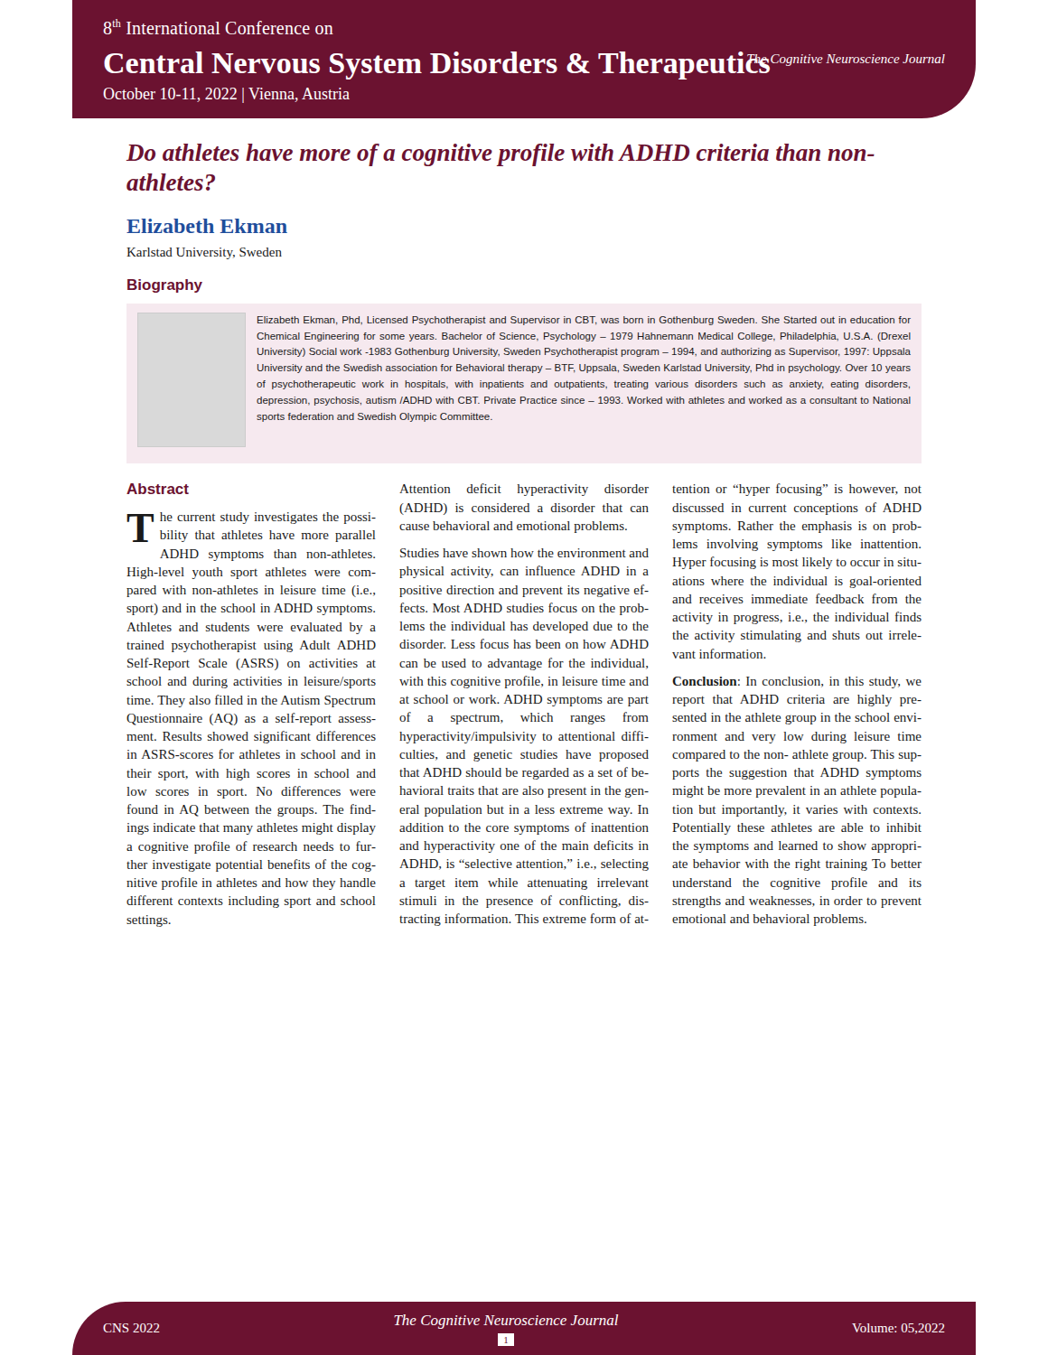8th International Conference on
Central Nervous System Disorders & Therapeutics
October 10-11, 2022 | Vienna, Austria
The Cognitive Neuroscience Journal
Do athletes have more of a cognitive profile with ADHD criteria than non-athletes?
Elizabeth Ekman
Karlstad University, Sweden
Biography
Elizabeth Ekman, Phd, Licensed Psychotherapist and Supervisor in CBT, was born in Gothenburg Sweden. She Started out in education for Chemical Engineering for some years. Bachelor of Science, Psychology – 1979 Hahnemann Medical College, Philadelphia, U.S.A. (Drexel University) Social work -1983 Gothenburg University, Sweden Psychotherapist program – 1994, and authorizing as Supervisor, 1997: Uppsala University and the Swedish association for Behavioral therapy – BTF, Uppsala, Sweden Karlstad University, Phd in psychology. Over 10 years of psychotherapeutic work in hospitals, with inpatients and outpatients, treating various disorders such as anxiety, eating disorders, depression, psychosis, autism /ADHD with CBT. Private Practice since – 1993. Worked with athletes and worked as a consultant to National sports federation and Swedish Olympic Committee.
Abstract
The current study investigates the possibility that athletes have more parallel ADHD symptoms than non-athletes. High-level youth sport athletes were compared with non-athletes in leisure time (i.e., sport) and in the school in ADHD symptoms. Athletes and students were evaluated by a trained psychotherapist using Adult ADHD Self-Report Scale (ASRS) on activities at school and during activities in leisure/sports time. They also filled in the Autism Spectrum Questionnaire (AQ) as a self-report assessment. Results showed significant differences in ASRS-scores for athletes in school and in their sport, with high scores in school and low scores in sport. No differences were found in AQ between the groups. The findings indicate that many athletes might display a cognitive profile of research needs to further investigate potential benefits of the cognitive profile in athletes and how they handle different contexts including sport and school settings.
Attention deficit hyperactivity disorder (ADHD) is considered a disorder that can cause behavioral and emotional problems.
Studies have shown how the environment and physical activity, can influence ADHD in a positive direction and prevent its negative effects. Most ADHD studies focus on the problems the individual has developed due to the disorder. Less focus has been on how ADHD can be used to advantage for the individual, with this cognitive profile, in leisure time and at school or work. ADHD symptoms are part of a spectrum, which ranges from hyperactivity/impulsivity to attentional difficulties, and genetic studies have proposed that ADHD should be regarded as a set of behavioral traits that are also present in the general population but in a less extreme way. In addition to the core symptoms of inattention and hyperactivity one of the main deficits in ADHD, is “selective attention,” i.e., selecting a target item while attenuating irrelevant stimuli in the presence of conflicting, distracting information. This extreme form of attention or “hyper focusing” is however, not discussed in current conceptions of ADHD symptoms. Rather the emphasis is on problems involving symptoms like inattention. Hyper focusing is most likely to occur in situations where the individual is goal-oriented and receives immediate feedback from the activity in progress, i.e., the individual finds the activity stimulating and shuts out irrelevant information.
Conclusion: In conclusion, in this study, we report that ADHD criteria are highly presented in the athlete group in the school environment and very low during leisure time compared to the non- athlete group. This supports the suggestion that ADHD symptoms might be more prevalent in an athlete population but importantly, it varies with contexts. Potentially these athletes are able to inhibit the symptoms and learned to show appropriate behavior with the right training To better understand the cognitive profile and its strengths and weaknesses, in order to prevent emotional and behavioral problems.
CNS 2022
The Cognitive Neuroscience Journal1
Volume: 05,2022